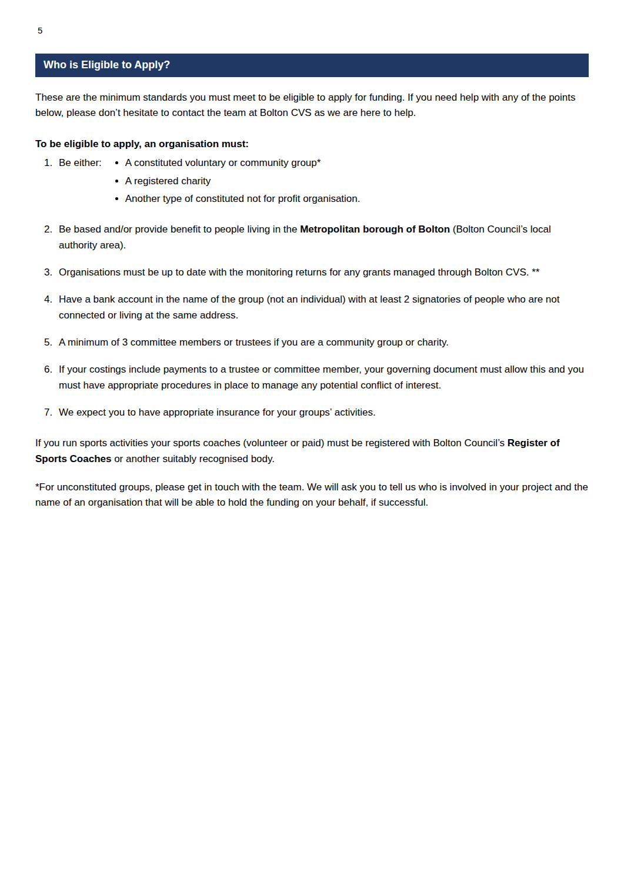5
Who is Eligible to Apply?
These are the minimum standards you must meet to be eligible to apply for funding. If you need help with any of the points below, please don’t hesitate to contact the team at Bolton CVS as we are here to help.
To be eligible to apply, an organisation must:
Be either:
A constituted voluntary or community group*
A registered charity
Another type of constituted not for profit organisation.
Be based and/or provide benefit to people living in the Metropolitan borough of Bolton (Bolton Council’s local authority area).
Organisations must be up to date with the monitoring returns for any grants managed through Bolton CVS. **
Have a bank account in the name of the group (not an individual) with at least 2 signatories of people who are not connected or living at the same address.
A minimum of 3 committee members or trustees if you are a community group or charity.
If your costings include payments to a trustee or committee member, your governing document must allow this and you must have appropriate procedures in place to manage any potential conflict of interest.
We expect you to have appropriate insurance for your groups’ activities.
If you run sports activities your sports coaches (volunteer or paid) must be registered with Bolton Council’s Register of Sports Coaches or another suitably recognised body.
*For unconstituted groups, please get in touch with the team. We will ask you to tell us who is involved in your project and the name of an organisation that will be able to hold the funding on your behalf, if successful.